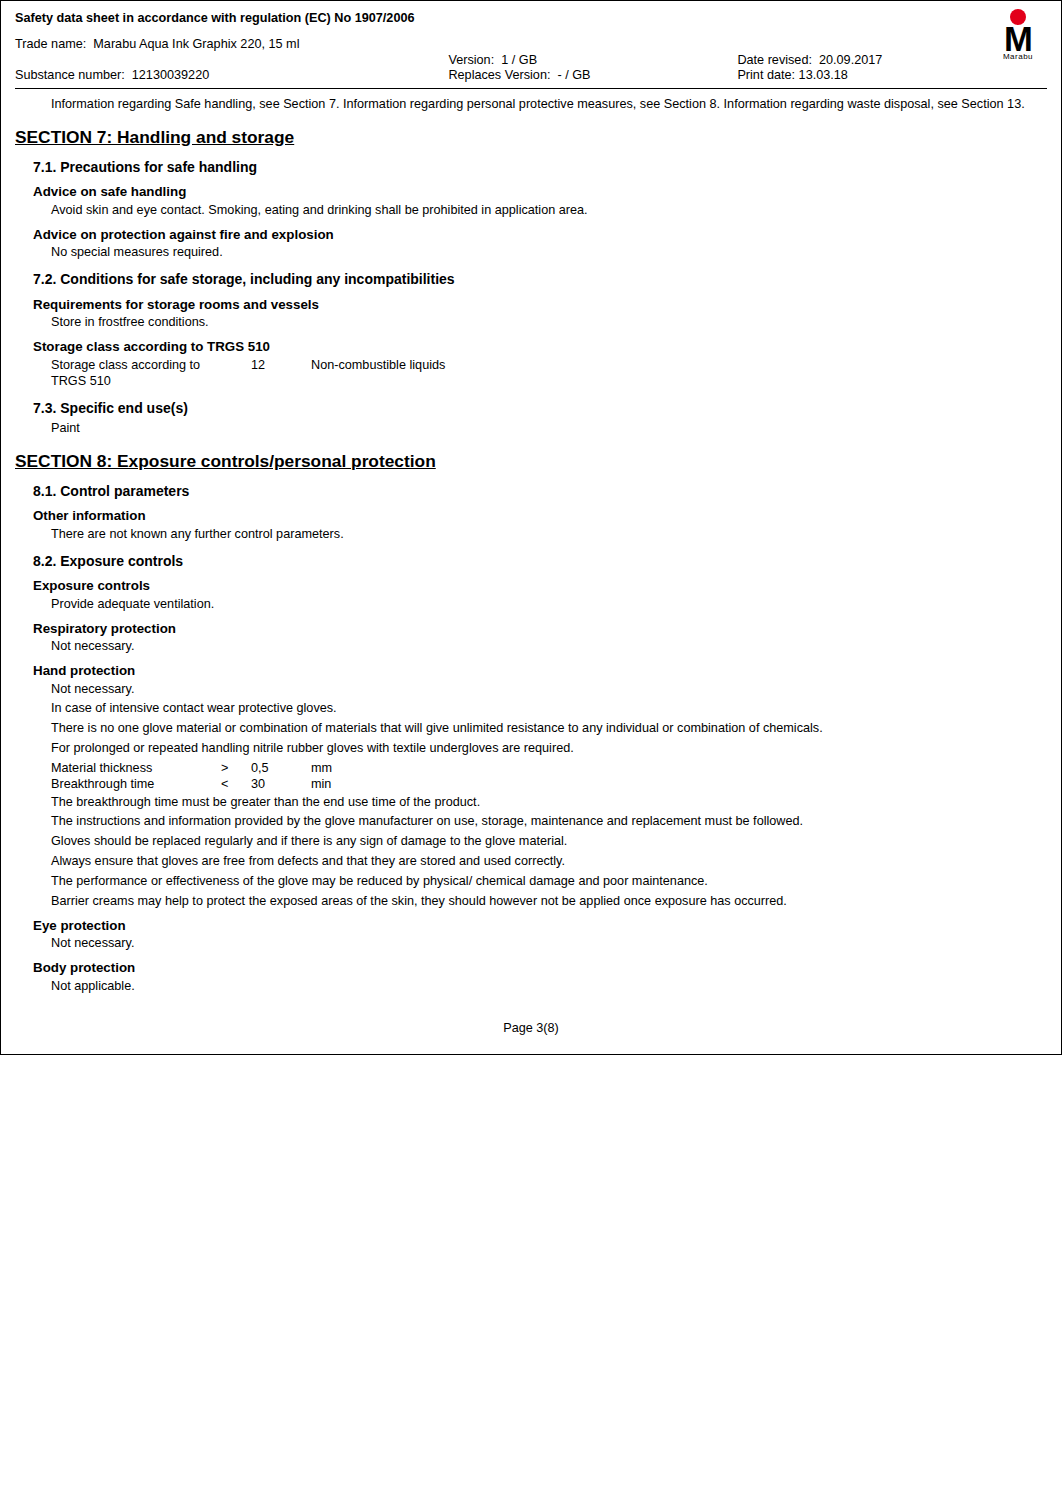M
Marabu
Safety data sheet in accordance with regulation (EC) No 1907/2006
| Trade name: Marabu Aqua Ink Graphix 220, 15 ml | | |
| | Version: 1 / GB | Date revised: 20.09.2017 |
| Substance number: 12130039220 | Replaces Version: - / GB | Print date: 13.03.18 |
Information regarding Safe handling, see Section 7. Information regarding personal protective measures, see Section 8. Information regarding waste disposal, see Section 13.
SECTION 7: Handling and storage
7.1. Precautions for safe handling
Advice on safe handling
Avoid skin and eye contact. Smoking, eating and drinking shall be prohibited in application area.
Advice on protection against fire and explosion
No special measures required.
7.2. Conditions for safe storage, including any incompatibilities
Requirements for storage rooms and vessels
Store in frostfree conditions.
Storage class according to TRGS 510
Storage class according to
TRGS 510
12
Non-combustible liquids
7.3. Specific end use(s)
Paint
SECTION 8: Exposure controls/personal protection
8.1. Control parameters
Other information
There are not known any further control parameters.
8.2. Exposure controls
Exposure controls
Provide adequate ventilation.
Respiratory protection
Not necessary.
Hand protection
Not necessary.
In case of intensive contact wear protective gloves.
There is no one glove material or combination of materials that will give unlimited resistance to any individual or combination of chemicals.
For prolonged or repeated handling nitrile rubber gloves with textile undergloves are required.
Material thickness
>
0,5
mm
Breakthrough time
<
30
min
The breakthrough time must be greater than the end use time of the product.
The instructions and information provided by the glove manufacturer on use, storage, maintenance and replacement must be followed.
Gloves should be replaced regularly and if there is any sign of damage to the glove material.
Always ensure that gloves are free from defects and that they are stored and used correctly.
The performance or effectiveness of the glove may be reduced by physical/ chemical damage and poor maintenance.
Barrier creams may help to protect the exposed areas of the skin, they should however not be applied once exposure has occurred.
Eye protection
Not necessary.
Body protection
Not applicable.
Page 3(8)